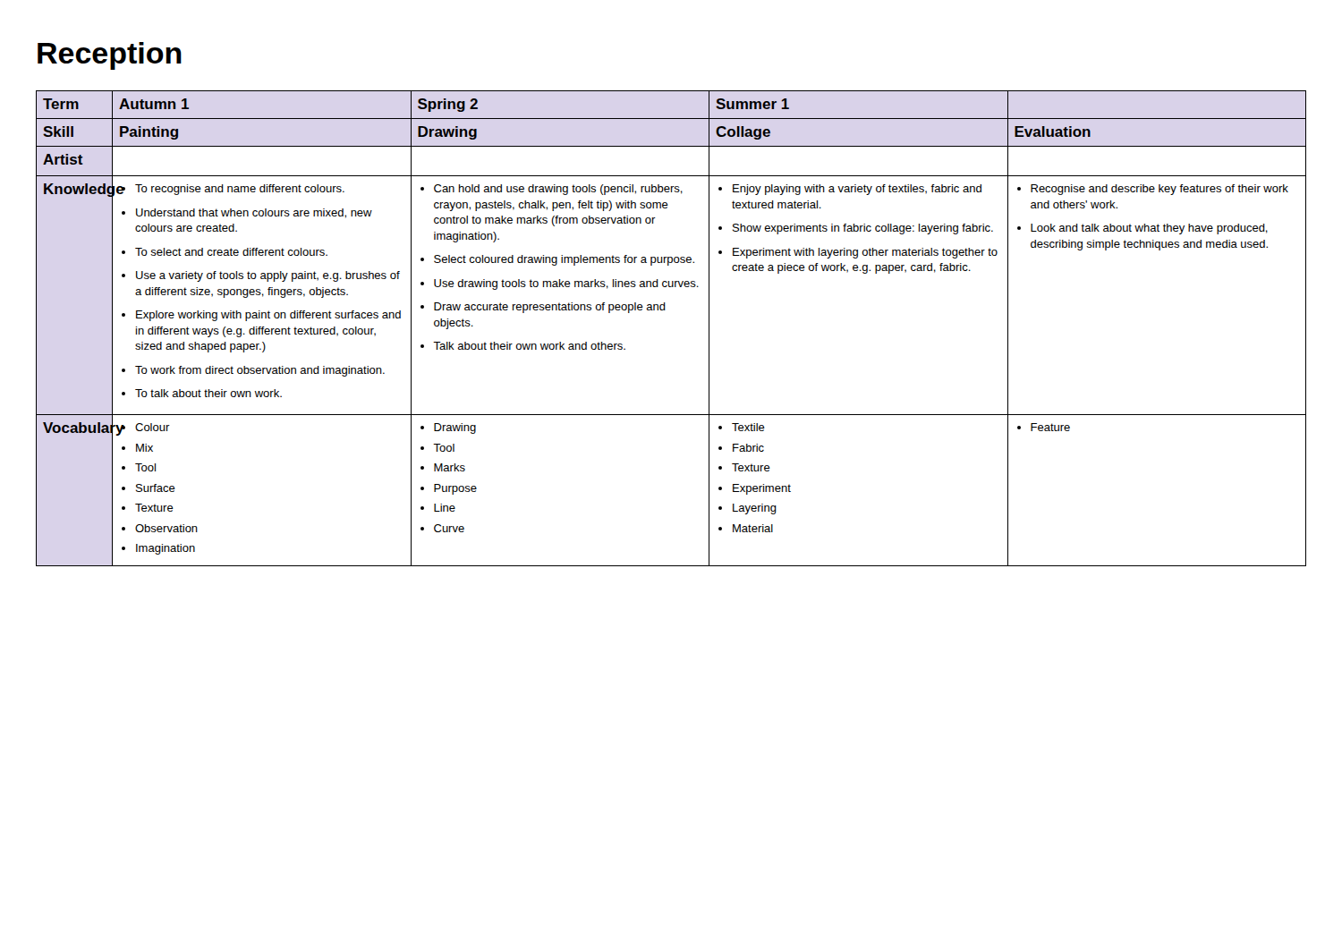Reception
| Term | Autumn 1 | Spring 2 | Summer 1 | |
| Skill | Painting | Drawing | Collage | Evaluation |
| Artist | | | | |
| Knowledge | To recognise and name different colours. Understand that when colours are mixed, new colours are created. To select and create different colours. Use a variety of tools to apply paint, e.g. brushes of a different size, sponges, fingers, objects. Explore working with paint on different surfaces and in different ways (e.g. different textured, colour, sized and shaped paper.) To work from direct observation and imagination. To talk about their own work. | Can hold and use drawing tools (pencil, rubbers, crayon, pastels, chalk, pen, felt tip) with some control to make marks (from observation or imagination). Select coloured drawing implements for a purpose. Use drawing tools to make marks, lines and curves. Draw accurate representations of people and objects. Talk about their own work and others. | Enjoy playing with a variety of textiles, fabric and textured material. Show experiments in fabric collage: layering fabric. Experiment with layering other materials together to create a piece of work, e.g. paper, card, fabric. | Recognise and describe key features of their work and others' work. Look and talk about what they have produced, describing simple techniques and media used. |
| Vocabulary | Colour Mix Tool Surface Texture Observation Imagination | Drawing Tool Marks Purpose Line Curve | Textile Fabric Texture Experiment Layering Material | Feature |